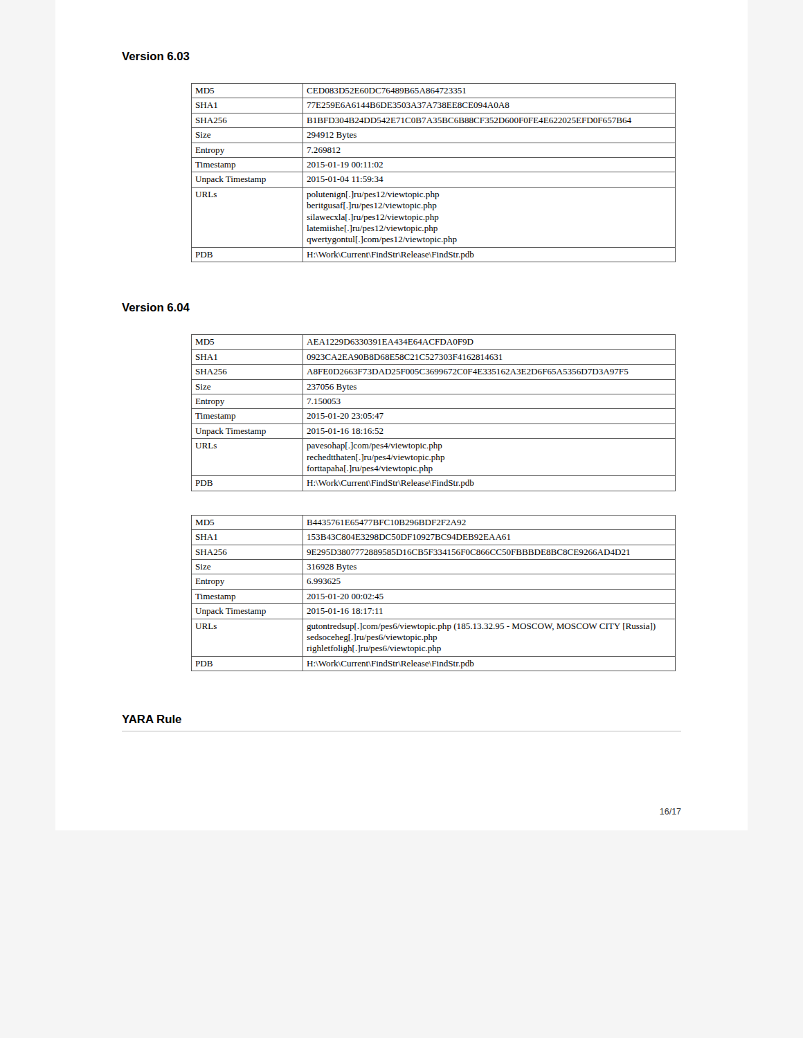Version 6.03
| MD5 | CED083D52E60DC76489B65A864723351 |
| SHA1 | 77E259E6A6144B6DE3503A37A738EE8CE094A0A8 |
| SHA256 | B1BFD304B24DD542E71C0B7A35BC6B88CF352D600F0FE4E622025EFD0F657B64 |
| Size | 294912 Bytes |
| Entropy | 7.269812 |
| Timestamp | 2015-01-19 00:11:02 |
| Unpack Timestamp | 2015-01-04 11:59:34 |
| URLs | polutenign[.]ru/pes12/viewtopic.php beritgusaf[.]ru/pes12/viewtopic.php silawecxla[.]ru/pes12/viewtopic.php latemiishe[.]ru/pes12/viewtopic.php qwertygontul[.]com/pes12/viewtopic.php |
| PDB | H:\Work\Current\FindStr\Release\FindStr.pdb |
Version 6.04
| MD5 | AEA1229D6330391EA434E64ACFDA0F9D |
| SHA1 | 0923CA2EA90B8D68E58C21C527303F4162814631 |
| SHA256 | A8FE0D2663F73DAD25F005C3699672C0F4E335162A3E2D6F65A5356D7D3A97F5 |
| Size | 237056 Bytes |
| Entropy | 7.150053 |
| Timestamp | 2015-01-20 23:05:47 |
| Unpack Timestamp | 2015-01-16 18:16:52 |
| URLs | pavesohap[.]com/pes4/viewtopic.php rechedtthaten[.]ru/pes4/viewtopic.php forttapaha[.]ru/pes4/viewtopic.php |
| PDB | H:\Work\Current\FindStr\Release\FindStr.pdb |
| MD5 | B4435761E65477BFC10B296BDF2F2A92 |
| SHA1 | 153B43C804E3298DC50DF10927BC94DEB92EAA61 |
| SHA256 | 9E295D3807772889585D16CB5F334156F0C866CC50FBBBDE8BC8CE9266AD4D21 |
| Size | 316928 Bytes |
| Entropy | 6.993625 |
| Timestamp | 2015-01-20 00:02:45 |
| Unpack Timestamp | 2015-01-16 18:17:11 |
| URLs | gutontredsup[.]com/pes6/viewtopic.php (185.13.32.95 - MOSCOW, MOSCOW CITY [Russia]) sedsoceheg[.]ru/pes6/viewtopic.php righletfoligh[.]ru/pes6/viewtopic.php |
| PDB | H:\Work\Current\FindStr\Release\FindStr.pdb |
YARA Rule
16/17